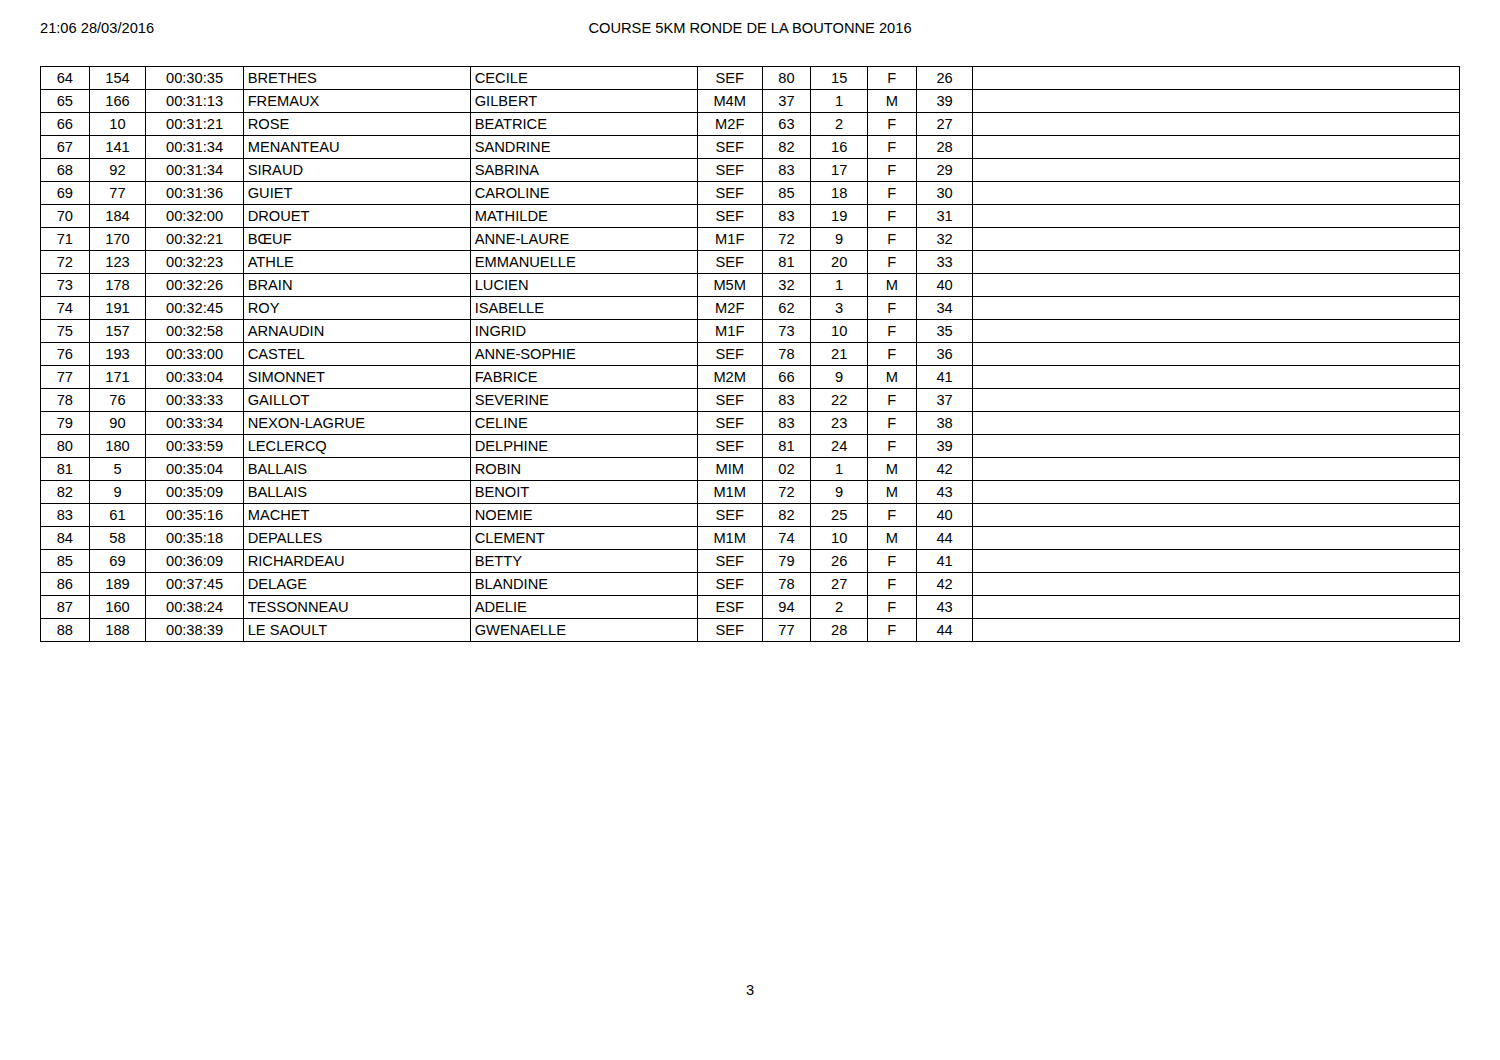21:06 28/03/2016
COURSE 5KM RONDE DE LA BOUTONNE 2016
| 64 | 154 | 00:30:35 | BRETHES | CECILE | SEF | 80 | 15 | F | 26 | |
| 65 | 166 | 00:31:13 | FREMAUX | GILBERT | M4M | 37 | 1 | M | 39 | |
| 66 | 10 | 00:31:21 | ROSE | BEATRICE | M2F | 63 | 2 | F | 27 | |
| 67 | 141 | 00:31:34 | MENANTEAU | SANDRINE | SEF | 82 | 16 | F | 28 | |
| 68 | 92 | 00:31:34 | SIRAUD | SABRINA | SEF | 83 | 17 | F | 29 | |
| 69 | 77 | 00:31:36 | GUIET | CAROLINE | SEF | 85 | 18 | F | 30 | |
| 70 | 184 | 00:32:00 | DROUET | MATHILDE | SEF | 83 | 19 | F | 31 | |
| 71 | 170 | 00:32:21 | BŒUF | ANNE-LAURE | M1F | 72 | 9 | F | 32 | |
| 72 | 123 | 00:32:23 | ATHLE | EMMANUELLE | SEF | 81 | 20 | F | 33 | |
| 73 | 178 | 00:32:26 | BRAIN | LUCIEN | M5M | 32 | 1 | M | 40 | |
| 74 | 191 | 00:32:45 | ROY | ISABELLE | M2F | 62 | 3 | F | 34 | |
| 75 | 157 | 00:32:58 | ARNAUDIN | INGRID | M1F | 73 | 10 | F | 35 | |
| 76 | 193 | 00:33:00 | CASTEL | ANNE-SOPHIE | SEF | 78 | 21 | F | 36 | |
| 77 | 171 | 00:33:04 | SIMONNET | FABRICE | M2M | 66 | 9 | M | 41 | |
| 78 | 76 | 00:33:33 | GAILLOT | SEVERINE | SEF | 83 | 22 | F | 37 | |
| 79 | 90 | 00:33:34 | NEXON-LAGRUE | CELINE | SEF | 83 | 23 | F | 38 | |
| 80 | 180 | 00:33:59 | LECLERCQ | DELPHINE | SEF | 81 | 24 | F | 39 | |
| 81 | 5 | 00:35:04 | BALLAIS | ROBIN | MIM | 02 | 1 | M | 42 | |
| 82 | 9 | 00:35:09 | BALLAIS | BENOIT | M1M | 72 | 9 | M | 43 | |
| 83 | 61 | 00:35:16 | MACHET | NOEMIE | SEF | 82 | 25 | F | 40 | |
| 84 | 58 | 00:35:18 | DEPALLES | CLEMENT | M1M | 74 | 10 | M | 44 | |
| 85 | 69 | 00:36:09 | RICHARDEAU | BETTY | SEF | 79 | 26 | F | 41 | |
| 86 | 189 | 00:37:45 | DELAGE | BLANDINE | SEF | 78 | 27 | F | 42 | |
| 87 | 160 | 00:38:24 | TESSONNEAU | ADELIE | ESF | 94 | 2 | F | 43 | |
| 88 | 188 | 00:38:39 | LE SAOULT | GWENAELLE | SEF | 77 | 28 | F | 44 | |
3